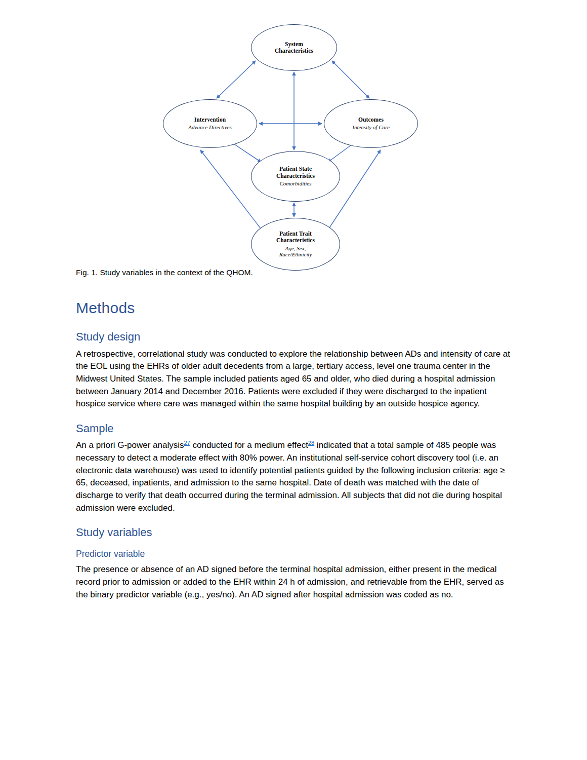System
Characteristics
Intervention Advance Directives
Outcomes Intensity of Care
Patient State
Characteristics Comorbidities
Patient Trait
Characteristics Age, Sex,
Race/Ethnicity
Fig. 1. Study variables in the context of the QHOM.
Methods
Study design
A retrospective, correlational study was conducted to explore the relationship between ADs and intensity of care at the EOL using the EHRs of older adult decedents from a large, tertiary access, level one trauma center in the Midwest United States. The sample included patients aged 65 and older, who died during a hospital admission between January 2014 and December 2016. Patients were excluded if they were discharged to the inpatient hospice service where care was managed within the same hospital building by an outside hospice agency.
Sample
An a priori G-power analysis27 conducted for a medium effect28 indicated that a total sample of 485 people was necessary to detect a moderate effect with 80% power. An institutional self-service cohort discovery tool (i.e. an electronic data warehouse) was used to identify potential patients guided by the following inclusion criteria: age ≥ 65, deceased, inpatients, and admission to the same hospital. Date of death was matched with the date of discharge to verify that death occurred during the terminal admission. All subjects that did not die during hospital admission were excluded.
Study variables
Predictor variable
The presence or absence of an AD signed before the terminal hospital admission, either present in the medical record prior to admission or added to the EHR within 24 h of admission, and retrievable from the EHR, served as the binary predictor variable (e.g., yes/no). An AD signed after hospital admission was coded as no.